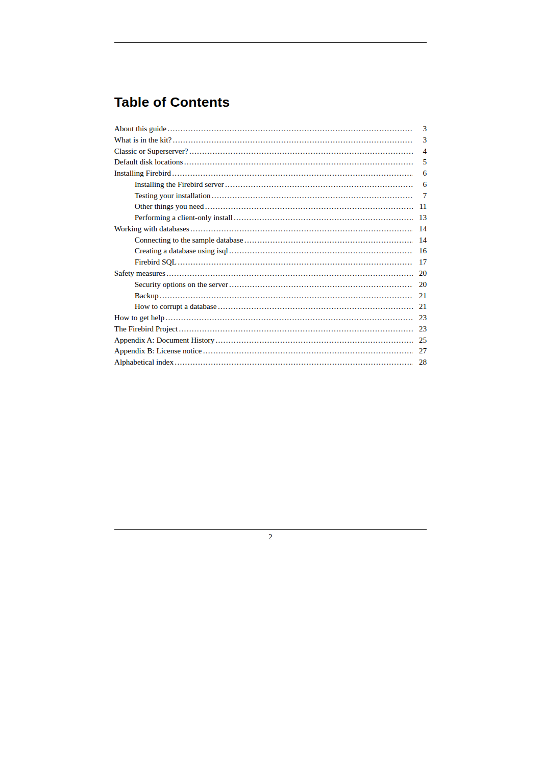Table of Contents
About this guide.................................................................................................................................. 3
What is in the kit?................................................................................................................................ 3
Classic or Superserver?......................................................................................................................... 4
Default disk locations........................................................................................................................... 5
Installing Firebird................................................................................................................................ 6
Installing the Firebird server....................................................................................................... 6
Testing your installation.............................................................................................................. 7
Other things you need.................................................................................................................. 11
Performing a client-only install.................................................................................................... 13
Working with databases........................................................................................................................ 14
Connecting to the sample database.............................................................................................. 14
Creating a database using isql..................................................................................................... 16
Firebird SQL......................................................................................................................... 17
Safety measures.................................................................................................................................. 20
Security options on the server...................................................................................................... 20
Backup..................................................................................................................................... 21
How to corrupt a database.......................................................................................................... 21
How to get help.................................................................................................................................. 23
The Firebird Project............................................................................................................................. 23
Appendix A: Document History............................................................................................................. 25
Appendix B: License notice.................................................................................................................... 27
Alphabetical index............................................................................................................................... 28
2